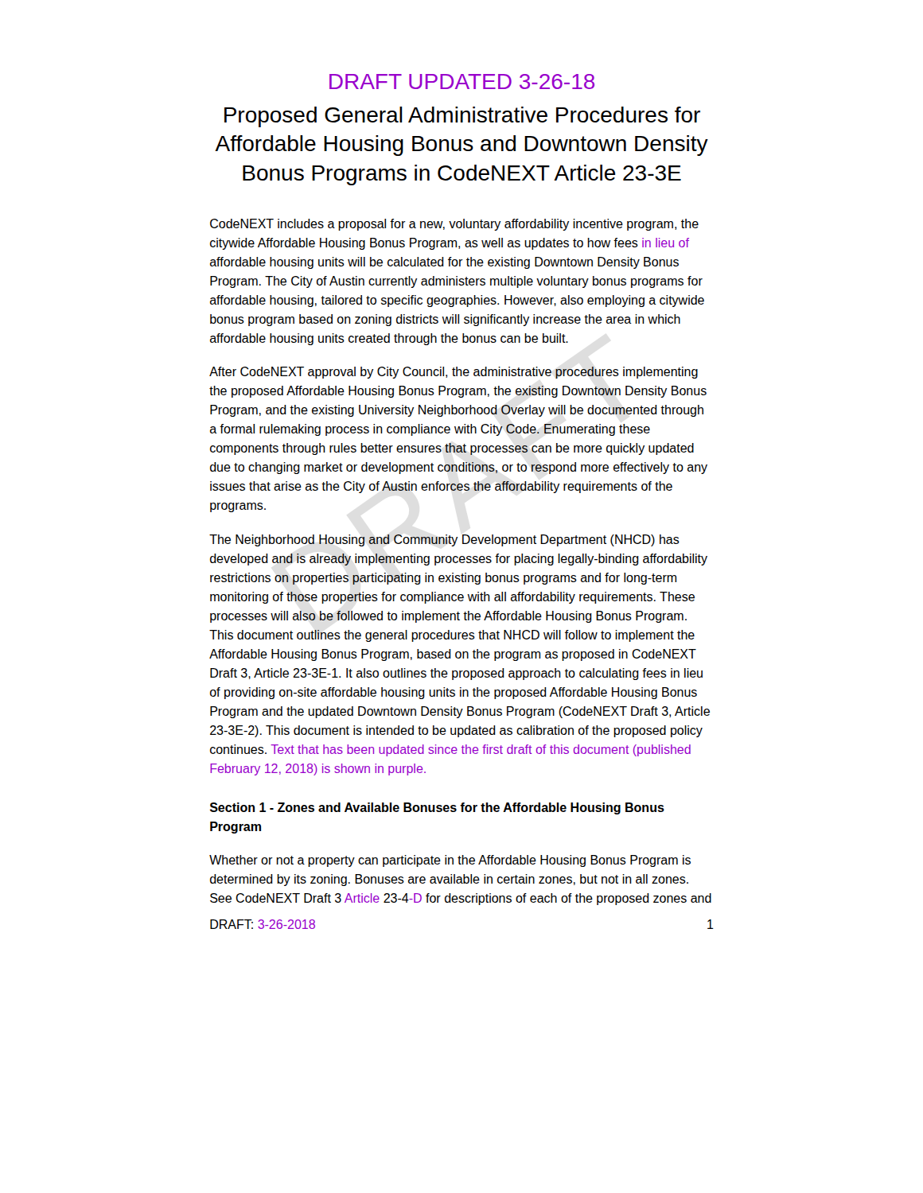DRAFT
DRAFT UPDATED 3-26-18
Proposed General Administrative Procedures for Affordable Housing Bonus and Downtown Density Bonus Programs in CodeNEXT Article 23-3E
CodeNEXT includes a proposal for a new, voluntary affordability incentive program, the citywide Affordable Housing Bonus Program, as well as updates to how fees in lieu of affordable housing units will be calculated for the existing Downtown Density Bonus Program. The City of Austin currently administers multiple voluntary bonus programs for affordable housing, tailored to specific geographies. However, also employing a citywide bonus program based on zoning districts will significantly increase the area in which affordable housing units created through the bonus can be built.
After CodeNEXT approval by City Council, the administrative procedures implementing the proposed Affordable Housing Bonus Program, the existing Downtown Density Bonus Program, and the existing University Neighborhood Overlay will be documented through a formal rulemaking process in compliance with City Code. Enumerating these components through rules better ensures that processes can be more quickly updated due to changing market or development conditions, or to respond more effectively to any issues that arise as the City of Austin enforces the affordability requirements of the programs.
The Neighborhood Housing and Community Development Department (NHCD) has developed and is already implementing processes for placing legally-binding affordability restrictions on properties participating in existing bonus programs and for long-term monitoring of those properties for compliance with all affordability requirements. These processes will also be followed to implement the Affordable Housing Bonus Program. This document outlines the general procedures that NHCD will follow to implement the Affordable Housing Bonus Program, based on the program as proposed in CodeNEXT Draft 3, Article 23-3E-1. It also outlines the proposed approach to calculating fees in lieu of providing on-site affordable housing units in the proposed Affordable Housing Bonus Program and the updated Downtown Density Bonus Program (CodeNEXT Draft 3, Article 23-3E-2). This document is intended to be updated as calibration of the proposed policy continues. Text that has been updated since the first draft of this document (published February 12, 2018) is shown in purple.
Section 1 - Zones and Available Bonuses for the Affordable Housing Bonus Program
Whether or not a property can participate in the Affordable Housing Bonus Program is determined by its zoning. Bonuses are available in certain zones, but not in all zones. See CodeNEXT Draft 3 Article 23-4-D for descriptions of each of the proposed zones and
DRAFT: 3-26-2018
1